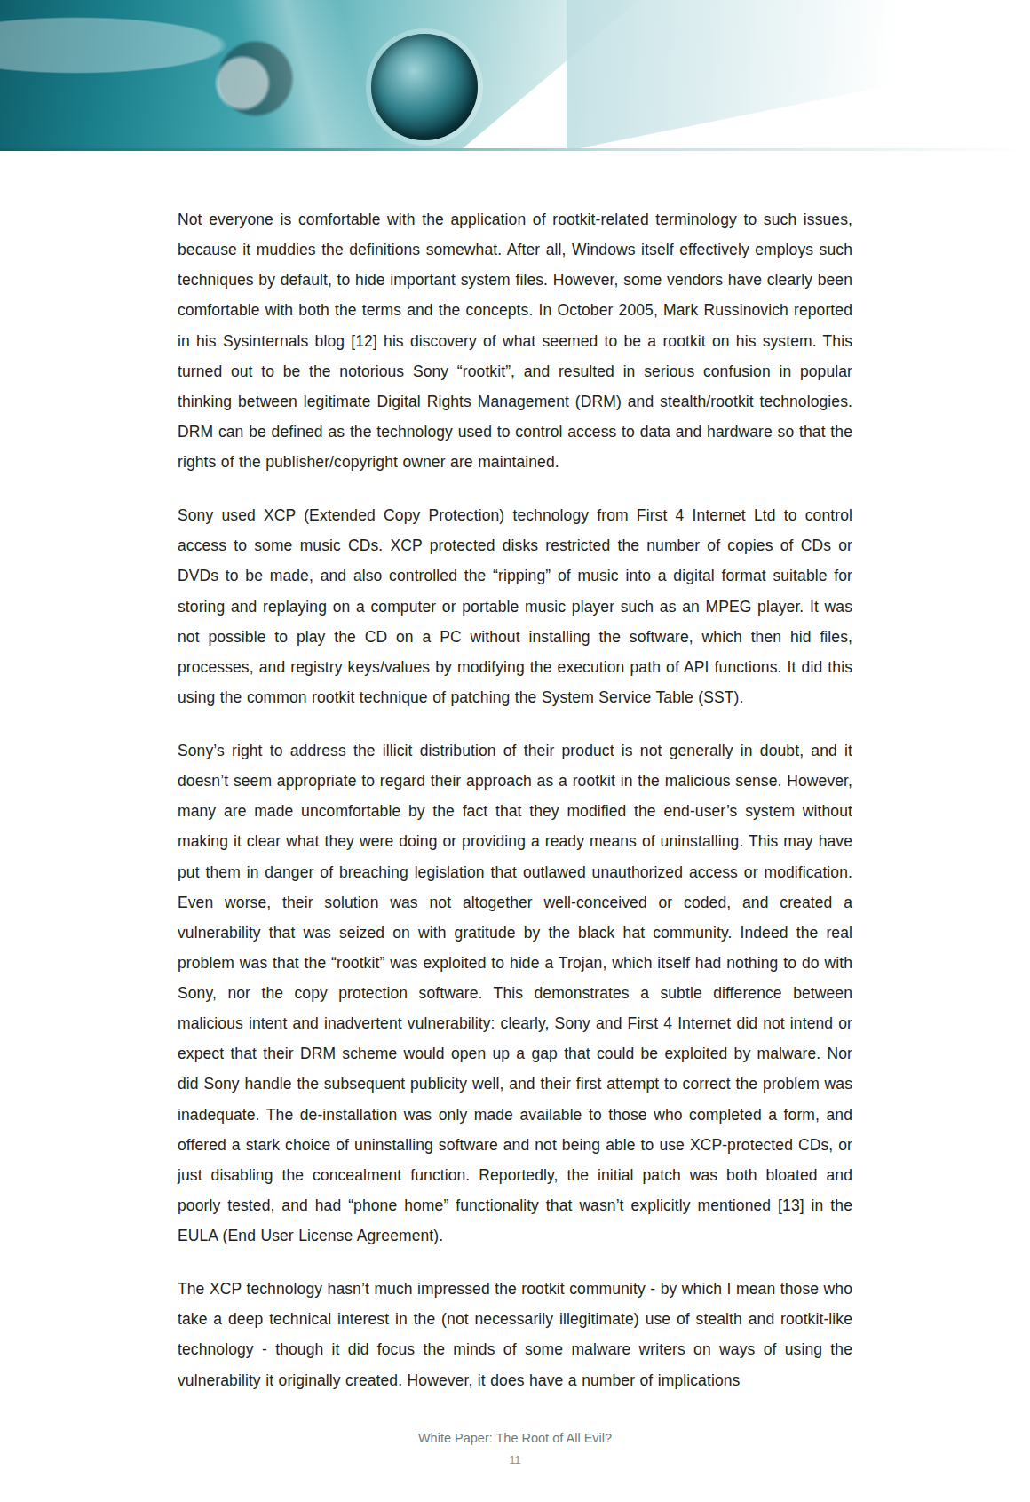Not everyone is comfortable with the application of rootkit-related terminology to such issues, because it muddies the definitions somewhat. After all, Windows itself effectively employs such techniques by default, to hide important system files. However, some vendors have clearly been comfortable with both the terms and the concepts. In October 2005, Mark Russinovich reported in his Sysinternals blog [12] his discovery of what seemed to be a rootkit on his system. This turned out to be the notorious Sony “rootkit”, and resulted in serious confusion in popular thinking between legitimate Digital Rights Management (DRM) and stealth/rootkit technologies. DRM can be defined as the technology used to control access to data and hardware so that the rights of the publisher/copyright owner are maintained.
Sony used XCP (Extended Copy Protection) technology from First 4 Internet Ltd to control access to some music CDs. XCP protected disks restricted the number of copies of CDs or DVDs to be made, and also controlled the “ripping” of music into a digital format suitable for storing and replaying on a computer or portable music player such as an MPEG player. It was not possible to play the CD on a PC without installing the software, which then hid files, processes, and registry keys/values by modifying the execution path of API functions. It did this using the common rootkit technique of patching the System Service Table (SST).
Sony’s right to address the illicit distribution of their product is not generally in doubt, and it doesn’t seem appropriate to regard their approach as a rootkit in the malicious sense. However, many are made uncomfortable by the fact that they modified the end-user’s system without making it clear what they were doing or providing a ready means of uninstalling. This may have put them in danger of breaching legislation that outlawed unauthorized access or modification. Even worse, their solution was not altogether well-conceived or coded, and created a vulnerability that was seized on with gratitude by the black hat community. Indeed the real problem was that the “rootkit” was exploited to hide a Trojan, which itself had nothing to do with Sony, nor the copy protection software. This demonstrates a subtle difference between malicious intent and inadvertent vulnerability: clearly, Sony and First 4 Internet did not intend or expect that their DRM scheme would open up a gap that could be exploited by malware. Nor did Sony handle the subsequent publicity well, and their first attempt to correct the problem was inadequate. The de-installation was only made available to those who completed a form, and offered a stark choice of uninstalling software and not being able to use XCP-protected CDs, or just disabling the concealment function. Reportedly, the initial patch was both bloated and poorly tested, and had “phone home” functionality that wasn’t explicitly mentioned [13] in the EULA (End User License Agreement).
The XCP technology hasn’t much impressed the rootkit community - by which I mean those who take a deep technical interest in the (not necessarily illegitimate) use of stealth and rootkit-like technology - though it did focus the minds of some malware writers on ways of using the vulnerability it originally created. However, it does have a number of implications
White Paper: The Root of All Evil?
11